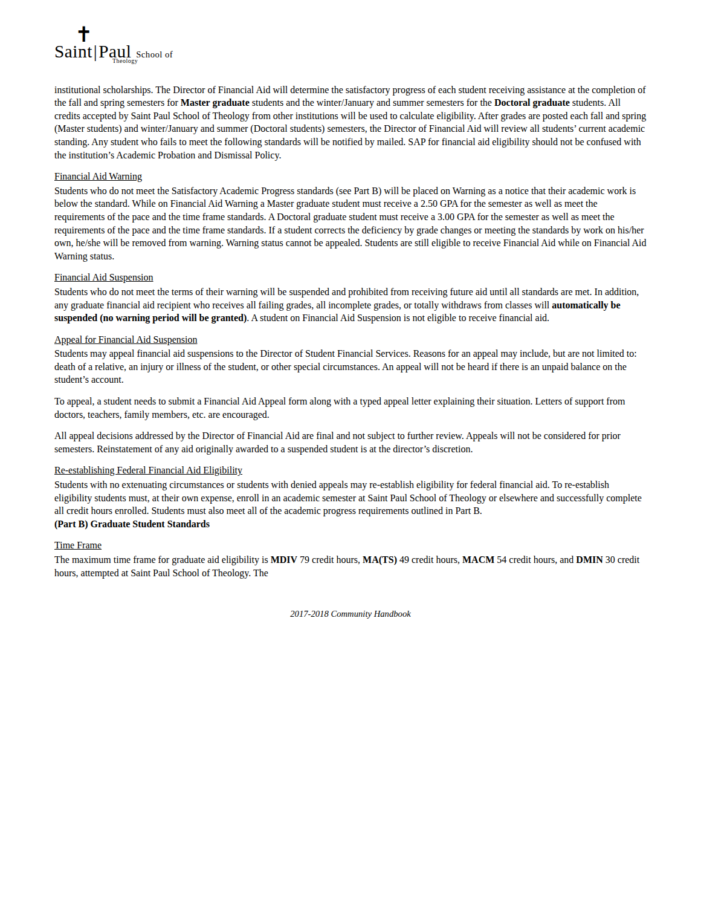✝ Saint|Paul School of Theology
institutional scholarships. The Director of Financial Aid will determine the satisfactory progress of each student receiving assistance at the completion of the fall and spring semesters for Master graduate students and the winter/January and summer semesters for the Doctoral graduate students. All credits accepted by Saint Paul School of Theology from other institutions will be used to calculate eligibility. After grades are posted each fall and spring (Master students) and winter/January and summer (Doctoral students) semesters, the Director of Financial Aid will review all students’ current academic standing. Any student who fails to meet the following standards will be notified by mailed. SAP for financial aid eligibility should not be confused with the institution’s Academic Probation and Dismissal Policy.
Financial Aid Warning
Students who do not meet the Satisfactory Academic Progress standards (see Part B) will be placed on Warning as a notice that their academic work is below the standard. While on Financial Aid Warning a Master graduate student must receive a 2.50 GPA for the semester as well as meet the requirements of the pace and the time frame standards. A Doctoral graduate student must receive a 3.00 GPA for the semester as well as meet the requirements of the pace and the time frame standards. If a student corrects the deficiency by grade changes or meeting the standards by work on his/her own, he/she will be removed from warning. Warning status cannot be appealed. Students are still eligible to receive Financial Aid while on Financial Aid Warning status.
Financial Aid Suspension
Students who do not meet the terms of their warning will be suspended and prohibited from receiving future aid until all standards are met. In addition, any graduate financial aid recipient who receives all failing grades, all incomplete grades, or totally withdraws from classes will automatically be suspended (no warning period will be granted). A student on Financial Aid Suspension is not eligible to receive financial aid.
Appeal for Financial Aid Suspension
Students may appeal financial aid suspensions to the Director of Student Financial Services. Reasons for an appeal may include, but are not limited to: death of a relative, an injury or illness of the student, or other special circumstances. An appeal will not be heard if there is an unpaid balance on the student’s account.
To appeal, a student needs to submit a Financial Aid Appeal form along with a typed appeal letter explaining their situation. Letters of support from doctors, teachers, family members, etc. are encouraged.
All appeal decisions addressed by the Director of Financial Aid are final and not subject to further review. Appeals will not be considered for prior semesters. Reinstatement of any aid originally awarded to a suspended student is at the director’s discretion.
Re-establishing Federal Financial Aid Eligibility
Students with no extenuating circumstances or students with denied appeals may re-establish eligibility for federal financial aid. To re-establish eligibility students must, at their own expense, enroll in an academic semester at Saint Paul School of Theology or elsewhere and successfully complete all credit hours enrolled. Students must also meet all of the academic progress requirements outlined in Part B.
(Part B) Graduate Student Standards
Time Frame
The maximum time frame for graduate aid eligibility is MDIV 79 credit hours, MA(TS) 49 credit hours, MACM 54 credit hours, and DMIN 30 credit hours, attempted at Saint Paul School of Theology. The
2017-2018 Community Handbook